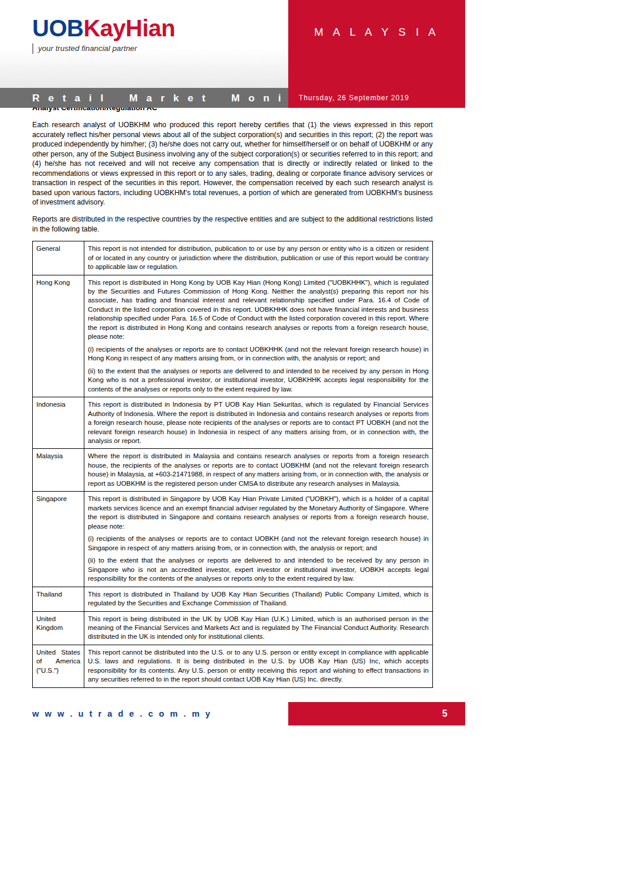UOB KayHian
your trusted financial partner
M A L A Y S I A
R e t a i l M a r k e t M o n i t o r
Thursday, 26 September 2019
Analyst Certification/Regulation AC
Each research analyst of UOBKHM who produced this report hereby certifies that (1) the views expressed in this report accurately reflect his/her personal views about all of the subject corporation(s) and securities in this report; (2) the report was produced independently by him/her; (3) he/she does not carry out, whether for himself/herself or on behalf of UOBKHM or any other person, any of the Subject Business involving any of the subject corporation(s) or securities referred to in this report; and (4) he/she has not received and will not receive any compensation that is directly or indirectly related or linked to the recommendations or views expressed in this report or to any sales, trading, dealing or corporate finance advisory services or transaction in respect of the securities in this report. However, the compensation received by each such research analyst is based upon various factors, including UOBKHM's total revenues, a portion of which are generated from UOBKHM's business of investment advisory.
Reports are distributed in the respective countries by the respective entities and are subject to the additional restrictions listed in the following table.
| General | This report is not intended for distribution, publication to or use by any person or entity who is a citizen or resident of or located in any country or jurisdiction where the distribution, publication or use of this report would be contrary to applicable law or regulation. |
| Hong Kong | This report is distributed in Hong Kong by UOB Kay Hian (Hong Kong) Limited ("UOBKHHK"), which is regulated by the Securities and Futures Commission of Hong Kong. Neither the analyst(s) preparing this report nor his associate, has trading and financial interest and relevant relationship specified under Para. 16.4 of Code of Conduct in the listed corporation covered in this report. UOBKHHK does not have financial interests and business relationship specified under Para. 16.5 of Code of Conduct with the listed corporation covered in this report. Where the report is distributed in Hong Kong and contains research analyses or reports from a foreign research house, please note: (i) recipients of the analyses or reports are to contact UOBKHHK (and not the relevant foreign research house) in Hong Kong in respect of any matters arising from, or in connection with, the analysis or report; and (ii) to the extent that the analyses or reports are delivered to and intended to be received by any person in Hong Kong who is not a professional investor, or institutional investor, UOBKHHK accepts legal responsibility for the contents of the analyses or reports only to the extent required by law. |
| Indonesia | This report is distributed in Indonesia by PT UOB Kay Hian Sekuritas, which is regulated by Financial Services Authority of Indonesia. Where the report is distributed in Indonesia and contains research analyses or reports from a foreign research house, please note recipients of the analyses or reports are to contact PT UOBKH (and not the relevant foreign research house) in Indonesia in respect of any matters arising from, or in connection with, the analysis or report. |
| Malaysia | Where the report is distributed in Malaysia and contains research analyses or reports from a foreign research house, the recipients of the analyses or reports are to contact UOBKHM (and not the relevant foreign research house) in Malaysia, at +603-21471988, in respect of any matters arising from, or in connection with, the analysis or report as UOBKHM is the registered person under CMSA to distribute any research analyses in Malaysia. |
| Singapore | This report is distributed in Singapore by UOB Kay Hian Private Limited ("UOBKH"), which is a holder of a capital markets services licence and an exempt financial adviser regulated by the Monetary Authority of Singapore. Where the report is distributed in Singapore and contains research analyses or reports from a foreign research house, please note: (i) recipients of the analyses or reports are to contact UOBKH (and not the relevant foreign research house) in Singapore in respect of any matters arising from, or in connection with, the analysis or report; and (ii) to the extent that the analyses or reports are delivered to and intended to be received by any person in Singapore who is not an accredited investor, expert investor or institutional investor, UOBKH accepts legal responsibility for the contents of the analyses or reports only to the extent required by law. |
| Thailand | This report is distributed in Thailand by UOB Kay Hian Securities (Thailand) Public Company Limited, which is regulated by the Securities and Exchange Commission of Thailand. |
| United Kingdom | This report is being distributed in the UK by UOB Kay Hian (U.K.) Limited, which is an authorised person in the meaning of the Financial Services and Markets Act and is regulated by The Financial Conduct Authority. Research distributed in the UK is intended only for institutional clients. |
| United States of America ("U.S.") | This report cannot be distributed into the U.S. or to any U.S. person or entity except in compliance with applicable U.S. laws and regulations. It is being distributed in the U.S. by UOB Kay Hian (US) Inc, which accepts responsibility for its contents. Any U.S. person or entity receiving this report and wishing to effect transactions in any securities referred to in the report should contact UOB Kay Hian (US) Inc. directly. |
Copyright 2017, UOB Kay Hian Securities (M) Sdn. Bhd. All rights reserved.
http://www.utrade.com.my
w w w . u t r a d e . c o m . m y
5